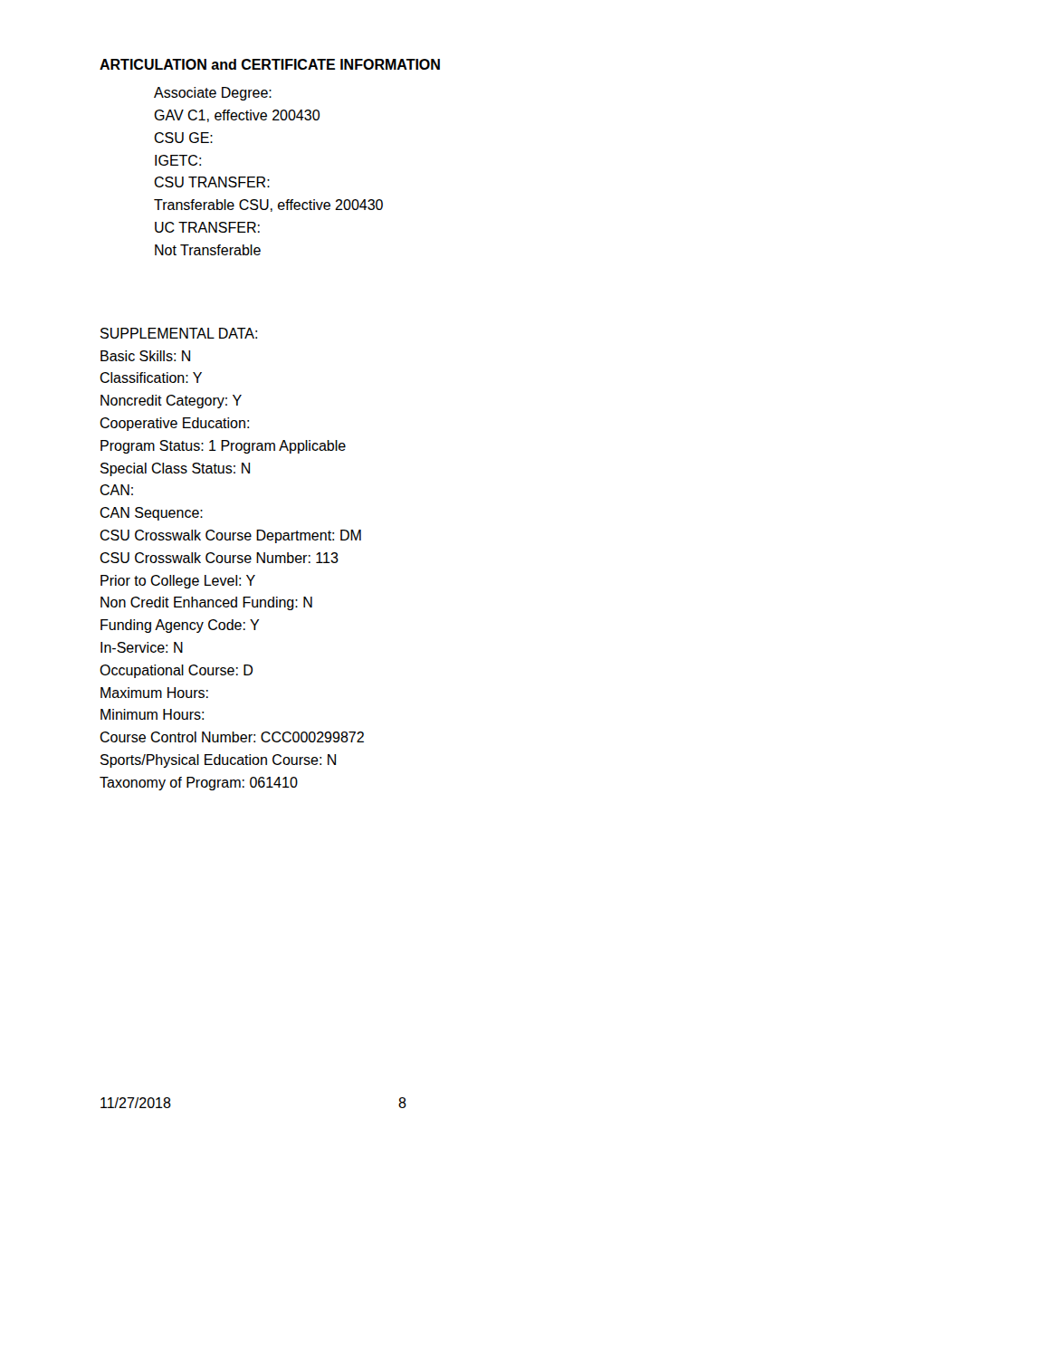ARTICULATION and CERTIFICATE INFORMATION
Associate Degree:
GAV C1, effective 200430
CSU GE:
IGETC:
CSU TRANSFER:
Transferable CSU, effective 200430
UC TRANSFER:
Not Transferable
SUPPLEMENTAL DATA:
Basic Skills: N
Classification: Y
Noncredit Category: Y
Cooperative Education:
Program Status: 1 Program Applicable
Special Class Status: N
CAN:
CAN Sequence:
CSU Crosswalk Course Department: DM
CSU Crosswalk Course Number: 113
Prior to College Level: Y
Non Credit Enhanced Funding: N
Funding Agency Code: Y
In-Service: N
Occupational Course: D
Maximum Hours:
Minimum Hours:
Course Control Number: CCC000299872
Sports/Physical Education Course: N
Taxonomy of Program: 061410
11/27/2018 8